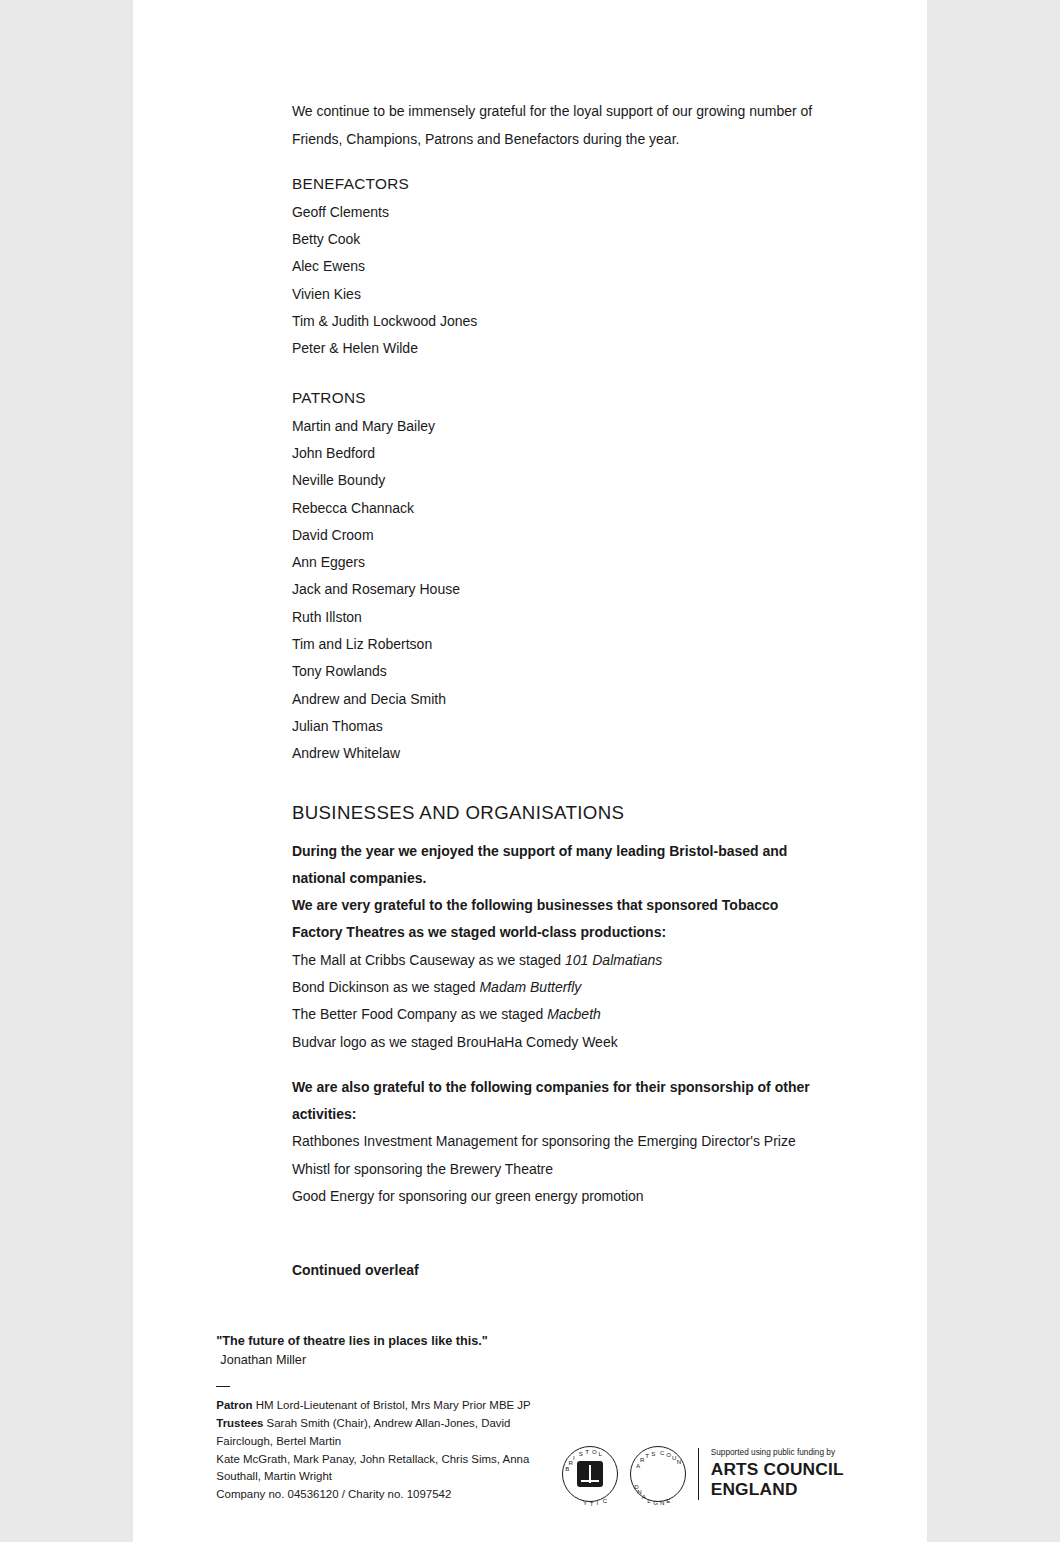We continue to be immensely grateful for the loyal support of our growing number of Friends, Champions, Patrons and Benefactors during the year.
Benefactors
Geoff Clements
Betty Cook
Alec Ewens
Vivien Kies
Tim & Judith Lockwood Jones
Peter & Helen Wilde
Patrons
Martin and Mary Bailey
John Bedford
Neville Boundy
Rebecca Channack
David Croom
Ann Eggers
Jack and Rosemary House
Ruth Illston
Tim and Liz Robertson
Tony Rowlands
Andrew and Decia Smith
Julian Thomas
Andrew Whitelaw
Businesses and Organisations
During the year we enjoyed the support of many leading Bristol-based and national companies.
We are very grateful to the following businesses that sponsored Tobacco Factory Theatres as we staged world-class productions:
The Mall at Cribbs Causeway as we staged 101 Dalmatians
Bond Dickinson as we staged Madam Butterfly
The Better Food Company as we staged Macbeth
Budvar logo as we staged BrouHaHa Comedy Week
We are also grateful to the following companies for their sponsorship of other activities:
Rathbones Investment Management for sponsoring the Emerging Director's Prize
Whistl for sponsoring the Brewery Theatre
Good Energy for sponsoring our green energy promotion
Continued overleaf
"The future of theatre lies in places like this."
Jonathan Miller
Patron HM Lord-Lieutenant of Bristol, Mrs Mary Prior MBE JP
Trustees Sarah Smith (Chair), Andrew Allan-Jones, David Fairclough, Bertel Martin
Kate McGrath, Mark Panay, John Retallack, Chris Sims, Anna Southall, Martin Wright
Company no. 04536120 / Charity no. 1097542
B R I S T O L C I T Y
A R T S C O U N E N G L A N D
Supported using public funding by ARTS COUNCIL ENGLAND